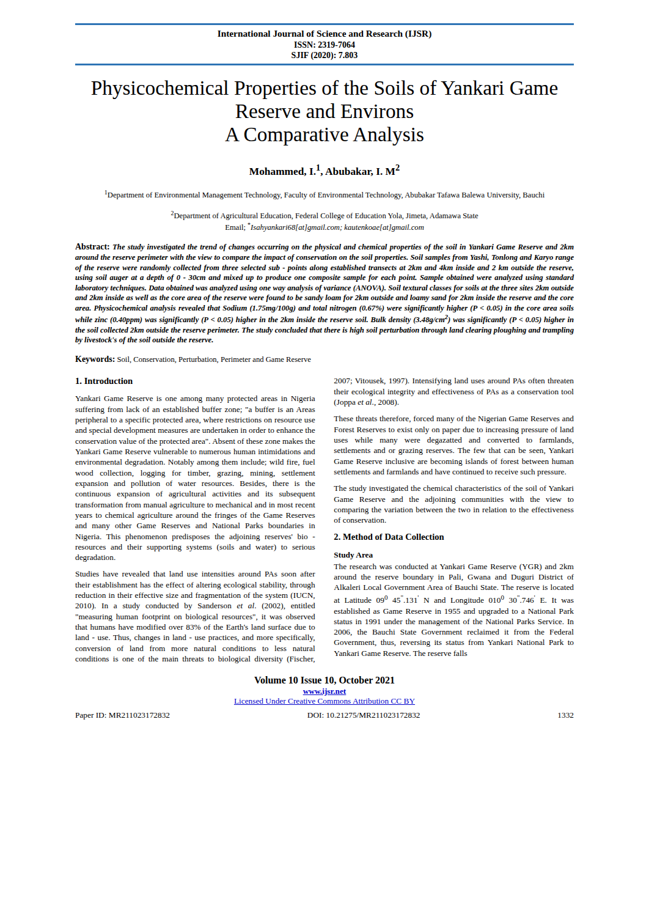International Journal of Science and Research (IJSR)
ISSN: 2319-7064
SJIF (2020): 7.803
Physicochemical Properties of the Soils of Yankari Game Reserve and Environs
A Comparative Analysis
Mohammed, I.1, Abubakar, I. M2
1Department of Environmental Management Technology, Faculty of Environmental Technology, Abubakar Tafawa Balewa University, Bauchi
2Department of Agricultural Education, Federal College of Education Yola, Jimeta, Adamawa State
Email; *Isahyankari68[at]gmail.com; kautenkoae[at]gmail.com
Abstract: The study investigated the trend of changes occurring on the physical and chemical properties of the soil in Yankari Game Reserve and 2km around the reserve perimeter with the view to compare the impact of conservation on the soil properties. Soil samples from Yashi, Tonlong and Karyo range of the reserve were randomly collected from three selected sub - points along established transects at 2km and 4km inside and 2 km outside the reserve, using soil auger at a depth of 0 - 30cm and mixed up to produce one composite sample for each point. Sample obtained were analyzed using standard laboratory techniques. Data obtained was analyzed using one way analysis of variance (ANOVA). Soil textural classes for soils at the three sites 2km outside and 2km inside as well as the core area of the reserve were found to be sandy loam for 2km outside and loamy sand for 2km inside the reserve and the core area. Physicochemical analysis revealed that Sodium (1.75mg/100g) and total nitrogen (0.67%) were significantly higher (P < 0.05) in the core area soils while zinc (0.40ppm) was significantly (P < 0.05) higher in the 2km inside the reserve soil. Bulk density (3.48g/cm2) was significantly (P < 0.05) higher in the soil collected 2km outside the reserve perimeter. The study concluded that there is high soil perturbation through land clearing ploughing and trampling by livestock's of the soil outside the reserve.
Keywords: Soil, Conservation, Perturbation, Perimeter and Game Reserve
1. Introduction
Yankari Game Reserve is one among many protected areas in Nigeria suffering from lack of an established buffer zone; "a buffer is an Areas peripheral to a specific protected area, where restrictions on resource use and special development measures are undertaken in order to enhance the conservation value of the protected area". Absent of these zone makes the Yankari Game Reserve vulnerable to numerous human intimidations and environmental degradation. Notably among them include; wild fire, fuel wood collection, logging for timber, grazing, mining, settlement expansion and pollution of water resources. Besides, there is the continuous expansion of agricultural activities and its subsequent transformation from manual agriculture to mechanical and in most recent years to chemical agriculture around the fringes of the Game Reserves and many other Game Reserves and National Parks boundaries in Nigeria. This phenomenon predisposes the adjoining reserves' bio - resources and their supporting systems (soils and water) to serious degradation.
Studies have revealed that land use intensities around PAs soon after their establishment has the effect of altering ecological stability, through reduction in their effective size and fragmentation of the system (IUCN, 2010). In a study conducted by Sanderson et al. (2002), entitled "measuring human footprint on biological resources", it was observed that humans have modified over 83% of the Earth's land surface due to land - use. Thus, changes in land - use practices, and more specifically, conversion of land from more natural conditions to less natural conditions is one of the main threats to biological diversity (Fischer, 2007; Vitousek, 1997). Intensifying land uses around PAs often threaten their ecological integrity and effectiveness of PAs as a conservation tool (Joppa et al., 2008).
These threats therefore, forced many of the Nigerian Game Reserves and Forest Reserves to exist only on paper due to increasing pressure of land uses while many were degazatted and converted to farmlands, settlements and or grazing reserves. The few that can be seen, Yankari Game Reserve inclusive are becoming islands of forest between human settlements and farmlands and have continued to receive such pressure.
The study investigated the chemical characteristics of the soil of Yankari Game Reserve and the adjoining communities with the view to comparing the variation between the two in relation to the effectiveness of conservation.
2. Method of Data Collection
Study Area
The research was conducted at Yankari Game Reserve (YGR) and 2km around the reserve boundary in Pali, Gwana and Duguri District of Alkaleri Local Government Area of Bauchi State. The reserve is located at Latitude 090 45".131' N and Longitude 0100 30".746' E. It was established as Game Reserve in 1955 and upgraded to a National Park status in 1991 under the management of the National Parks Service. In 2006, the Bauchi State Government reclaimed it from the Federal Government, thus, reversing its status from Yankari National Park to Yankari Game Reserve. The reserve falls
Volume 10 Issue 10, October 2021
www.ijsr.net
Licensed Under Creative Commons Attribution CC BY
Paper ID: MR211023172832 DOI: 10.21275/MR211023172832 1332